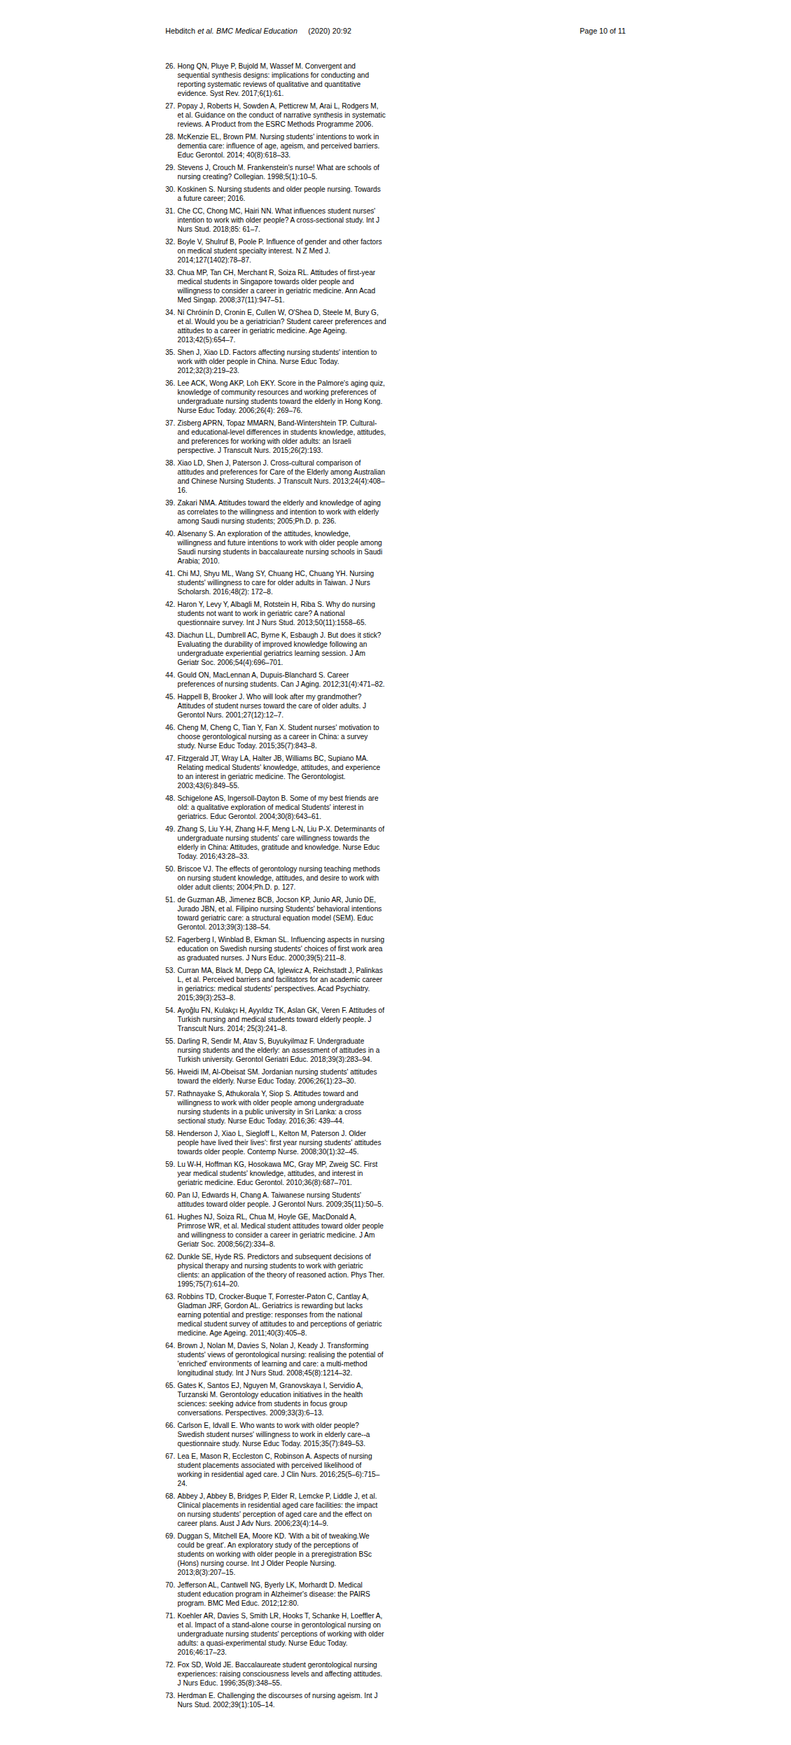Hebditch et al. BMC Medical Education (2020) 20:92
Page 10 of 11
Hong QN, Pluye P, Bujold M, Wassef M. Convergent and sequential synthesis designs: implications for conducting and reporting systematic reviews of qualitative and quantitative evidence. Syst Rev. 2017;6(1):61.
Popay J, Roberts H, Sowden A, Petticrew M, Arai L, Rodgers M, et al. Guidance on the conduct of narrative synthesis in systematic reviews. A Product from the ESRC Methods Programme 2006.
McKenzie EL, Brown PM. Nursing students' intentions to work in dementia care: influence of age, ageism, and perceived barriers. Educ Gerontol. 2014; 40(8):618–33.
Stevens J, Crouch M. Frankenstein's nurse! What are schools of nursing creating? Collegian. 1998;5(1):10–5.
Koskinen S. Nursing students and older people nursing. Towards a future career; 2016.
Che CC, Chong MC, Hairi NN. What influences student nurses' intention to work with older people? A cross-sectional study. Int J Nurs Stud. 2018;85: 61–7.
Boyle V, Shulruf B, Poole P. Influence of gender and other factors on medical student specialty interest. N Z Med J. 2014;127(1402):78–87.
Chua MP, Tan CH, Merchant R, Soiza RL. Attitudes of first-year medical students in Singapore towards older people and willingness to consider a career in geriatric medicine. Ann Acad Med Singap. 2008;37(11):947–51.
Ní Chróinín D, Cronin E, Cullen W, O'Shea D, Steele M, Bury G, et al. Would you be a geriatrician? Student career preferences and attitudes to a career in geriatric medicine. Age Ageing. 2013;42(5):654–7.
Shen J, Xiao LD. Factors affecting nursing students' intention to work with older people in China. Nurse Educ Today. 2012;32(3):219–23.
Lee ACK, Wong AKP, Loh EKY. Score in the Palmore's aging quiz, knowledge of community resources and working preferences of undergraduate nursing students toward the elderly in Hong Kong. Nurse Educ Today. 2006;26(4): 269–76.
Zisberg APRN, Topaz MMARN, Band-Wintershtein TP. Cultural- and educational-level differences in students knowledge, attitudes, and preferences for working with older adults: an Israeli perspective. J Transcult Nurs. 2015;26(2):193.
Xiao LD, Shen J, Paterson J. Cross-cultural comparison of attitudes and preferences for Care of the Elderly among Australian and Chinese Nursing Students. J Transcult Nurs. 2013;24(4):408–16.
Zakari NMA. Attitudes toward the elderly and knowledge of aging as correlates to the willingness and intention to work with elderly among Saudi nursing students; 2005;Ph.D. p. 236.
Alsenany S. An exploration of the attitudes, knowledge, willingness and future intentions to work with older people among Saudi nursing students in baccalaureate nursing schools in Saudi Arabia; 2010.
Chi MJ, Shyu ML, Wang SY, Chuang HC, Chuang YH. Nursing students' willingness to care for older adults in Taiwan. J Nurs Scholarsh. 2016;48(2): 172–8.
Haron Y, Levy Y, Albagli M, Rotstein H, Riba S. Why do nursing students not want to work in geriatric care? A national questionnaire survey. Int J Nurs Stud. 2013;50(11):1558–65.
Diachun LL, Dumbrell AC, Byrne K, Esbaugh J. But does it stick? Evaluating the durability of improved knowledge following an undergraduate experiential geriatrics learning session. J Am Geriatr Soc. 2006;54(4):696–701.
Gould ON, MacLennan A, Dupuis-Blanchard S. Career preferences of nursing students. Can J Aging. 2012;31(4):471–82.
Happell B, Brooker J. Who will look after my grandmother? Attitudes of student nurses toward the care of older adults. J Gerontol Nurs. 2001;27(12):12–7.
Cheng M, Cheng C, Tian Y, Fan X. Student nurses' motivation to choose gerontological nursing as a career in China: a survey study. Nurse Educ Today. 2015;35(7):843–8.
Fitzgerald JT, Wray LA, Halter JB, Williams BC, Supiano MA. Relating medical Students' knowledge, attitudes, and experience to an interest in geriatric medicine. The Gerontologist. 2003;43(6):849–55.
Schigelone AS, Ingersoll-Dayton B. Some of my best friends are old: a qualitative exploration of medical Students' interest in geriatrics. Educ Gerontol. 2004;30(8):643–61.
Zhang S, Liu Y-H, Zhang H-F, Meng L-N, Liu P-X. Determinants of undergraduate nursing students' care willingness towards the elderly in China: Attitudes, gratitude and knowledge. Nurse Educ Today. 2016;43:28–33.
Briscoe VJ. The effects of gerontology nursing teaching methods on nursing student knowledge, attitudes, and desire to work with older adult clients; 2004;Ph.D. p. 127.
de Guzman AB, Jimenez BCB, Jocson KP, Junio AR, Junio DE, Jurado JBN, et al. Filipino nursing Students' behavioral intentions toward geriatric care: a structural equation model (SEM). Educ Gerontol. 2013;39(3):138–54.
Fagerberg I, Winblad B, Ekman SL. Influencing aspects in nursing education on Swedish nursing students' choices of first work area as graduated nurses. J Nurs Educ. 2000;39(5):211–8.
Curran MA, Black M, Depp CA, Iglewicz A, Reichstadt J, Palinkas L, et al. Perceived barriers and facilitators for an academic career in geriatrics: medical students' perspectives. Acad Psychiatry. 2015;39(3):253–8.
Ayoğlu FN, Kulakçı H, Ayyıldız TK, Aslan GK, Veren F. Attitudes of Turkish nursing and medical students toward elderly people. J Transcult Nurs. 2014; 25(3):241–8.
Darling R, Sendir M, Atav S, Buyukyilmaz F. Undergraduate nursing students and the elderly: an assessment of attitudes in a Turkish university. Gerontol Geriatri Educ. 2018;39(3):283–94.
Hweidi IM, Al-Obeisat SM. Jordanian nursing students' attitudes toward the elderly. Nurse Educ Today. 2006;26(1):23–30.
Rathnayake S, Athukorala Y, Siop S. Attitudes toward and willingness to work with older people among undergraduate nursing students in a public university in Sri Lanka: a cross sectional study. Nurse Educ Today. 2016;36: 439–44.
Henderson J, Xiao L, Siegloff L, Kelton M, Paterson J. Older people have lived their lives': first year nursing students' attitudes towards older people. Contemp Nurse. 2008;30(1):32–45.
Lu W-H, Hoffman KG, Hosokawa MC, Gray MP, Zweig SC. First year medical students' knowledge, attitudes, and interest in geriatric medicine. Educ Gerontol. 2010;36(8):687–701.
Pan IJ, Edwards H, Chang A. Taiwanese nursing Students' attitudes toward older people. J Gerontol Nurs. 2009;35(11):50–5.
Hughes NJ, Soiza RL, Chua M, Hoyle GE, MacDonald A, Primrose WR, et al. Medical student attitudes toward older people and willingness to consider a career in geriatric medicine. J Am Geriatr Soc. 2008;56(2):334–8.
Dunkle SE, Hyde RS. Predictors and subsequent decisions of physical therapy and nursing students to work with geriatric clients: an application of the theory of reasoned action. Phys Ther. 1995;75(7):614–20.
Robbins TD, Crocker-Buque T, Forrester-Paton C, Cantlay A, Gladman JRF, Gordon AL. Geriatrics is rewarding but lacks earning potential and prestige: responses from the national medical student survey of attitudes to and perceptions of geriatric medicine. Age Ageing. 2011;40(3):405–8.
Brown J, Nolan M, Davies S, Nolan J, Keady J. Transforming students' views of gerontological nursing: realising the potential of 'enriched' environments of learning and care: a multi-method longitudinal study. Int J Nurs Stud. 2008;45(8):1214–32.
Gates K, Santos EJ, Nguyen M, Granovskaya I, Servidio A, Turzanski M. Gerontology education initiatives in the health sciences: seeking advice from students in focus group conversations. Perspectives. 2009;33(3):6–13.
Carlson E, Idvall E. Who wants to work with older people? Swedish student nurses' willingness to work in elderly care--a questionnaire study. Nurse Educ Today. 2015;35(7):849–53.
Lea E, Mason R, Eccleston C, Robinson A. Aspects of nursing student placements associated with perceived likelihood of working in residential aged care. J Clin Nurs. 2016;25(5–6):715–24.
Abbey J, Abbey B, Bridges P, Elder R, Lemcke P, Liddle J, et al. Clinical placements in residential aged care facilities: the impact on nursing students' perception of aged care and the effect on career plans. Aust J Adv Nurs. 2006;23(4):14–9.
Duggan S, Mitchell EA, Moore KD. 'With a bit of tweaking.We could be great'. An exploratory study of the perceptions of students on working with older people in a preregistration BSc (Hons) nursing course. Int J Older People Nursing. 2013;8(3):207–15.
Jefferson AL, Cantwell NG, Byerly LK, Morhardt D. Medical student education program in Alzheimer's disease: the PAIRS program. BMC Med Educ. 2012;12:80.
Koehler AR, Davies S, Smith LR, Hooks T, Schanke H, Loeffler A, et al. Impact of a stand-alone course in gerontological nursing on undergraduate nursing students' perceptions of working with older adults: a quasi-experimental study. Nurse Educ Today. 2016;46:17–23.
Fox SD, Wold JE. Baccalaureate student gerontological nursing experiences: raising consciousness levels and affecting attitudes. J Nurs Educ. 1996;35(8):348–55.
Herdman E. Challenging the discourses of nursing ageism. Int J Nurs Stud. 2002;39(1):105–14.